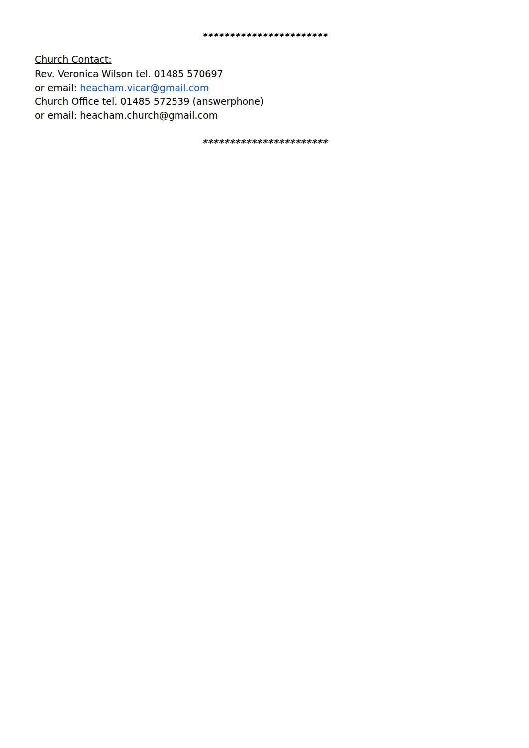***********************
Church Contact:
Rev. Veronica Wilson tel. 01485 570697
or email: heacham.vicar@gmail.com
Church Office tel. 01485 572539 (answerphone)
or email: heacham.church@gmail.com
***********************